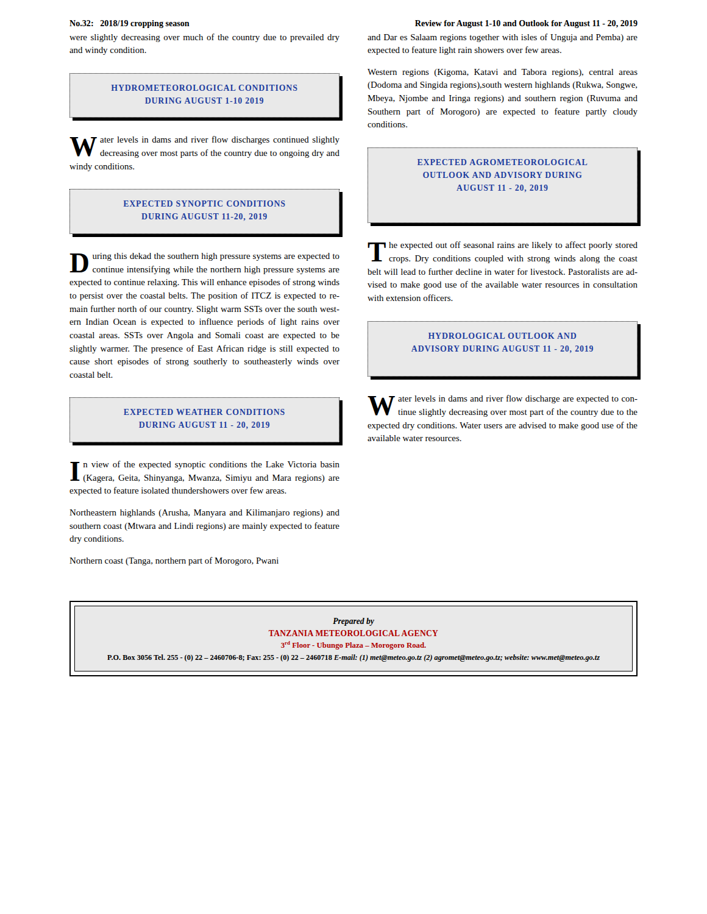No.32: 2018/19 cropping season
Review for August 1-10 and Outlook for August 11 - 20, 2019
were slightly decreasing over much of the country due to prevailed dry and windy condition.
Hydrometeorological conditions
during August 1-10 2019
Water levels in dams and river flow discharges continued slightly decreasing over most parts of the country due to ongoing dry and windy conditions.
Expected synoptic conditions
during August 11-20, 2019
During this dekad the southern high pressure systems are expected to continue intensifying while the northern high pressure systems are expected to continue relaxing. This will enhance episodes of strong winds to persist over the coastal belts. The position of ITCZ is expected to remain further north of our country. Slight warm SSTs over the south western Indian Ocean is expected to influence periods of light rains over coastal areas. SSTs over Angola and Somali coast are expected to be slightly warmer. The presence of East African ridge is still expected to cause short episodes of strong southerly to southeasterly winds over coastal belt.
Expected weather conditions
during August 11 - 20, 2019
In view of the expected synoptic conditions the Lake Victoria basin (Kagera, Geita, Shinyanga, Mwanza, Simiyu and Mara regions) are expected to feature isolated thundershowers over few areas.
Northeastern highlands (Arusha, Manyara and Kilimanjaro regions) and southern coast (Mtwara and Lindi regions) are mainly expected to feature dry conditions.
Northern coast (Tanga, northern part of Morogoro, Pwani
and Dar es Salaam regions together with isles of Unguja and Pemba) are expected to feature light rain showers over few areas.
Western regions (Kigoma, Katavi and Tabora regions), central areas (Dodoma and Singida regions),south western highlands (Rukwa, Songwe, Mbeya, Njombe and Iringa regions) and southern region (Ruvuma and Southern part of Morogoro) are expected to feature partly cloudy conditions.
Expected agrometeorological
outlook and advisory during
August 11 - 20, 2019
The expected out off seasonal rains are likely to affect poorly stored crops. Dry conditions coupled with strong winds along the coast belt will lead to further decline in water for livestock. Pastoralists are advised to make good use of the available water resources in consultation with extension officers.
Hydrological outlook and
advisory during August 11 - 20, 2019
Water levels in dams and river flow discharge are expected to continue slightly decreasing over most part of the country due to the expected dry conditions. Water users are advised to make good use of the available water resources.
Prepared by
TANZANIA METEOROLOGICAL AGENCY
3rd Floor - Ubungo Plaza – Morogoro Road.
P.O. Box 3056 Tel. 255 - (0) 22 – 2460706-8; Fax: 255 - (0) 22 – 2460718 E-mail: (1) met@meteo.go.tz (2) agromet@meteo.go.tz; website: www.met@meteo.go.tz